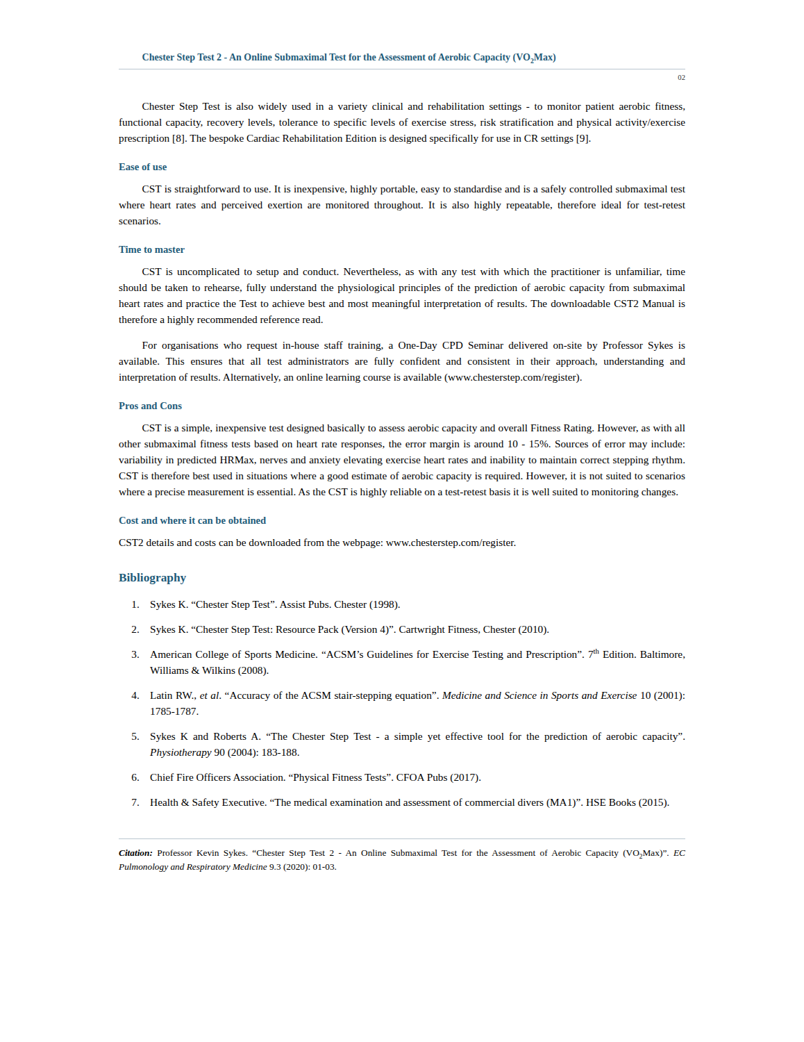Chester Step Test 2 - An Online Submaximal Test for the Assessment of Aerobic Capacity (VO2Max)
02
Chester Step Test is also widely used in a variety clinical and rehabilitation settings - to monitor patient aerobic fitness, functional capacity, recovery levels, tolerance to specific levels of exercise stress, risk stratification and physical activity/exercise prescription [8]. The bespoke Cardiac Rehabilitation Edition is designed specifically for use in CR settings [9].
Ease of use
CST is straightforward to use. It is inexpensive, highly portable, easy to standardise and is a safely controlled submaximal test where heart rates and perceived exertion are monitored throughout. It is also highly repeatable, therefore ideal for test-retest scenarios.
Time to master
CST is uncomplicated to setup and conduct. Nevertheless, as with any test with which the practitioner is unfamiliar, time should be taken to rehearse, fully understand the physiological principles of the prediction of aerobic capacity from submaximal heart rates and practice the Test to achieve best and most meaningful interpretation of results. The downloadable CST2 Manual is therefore a highly recommended reference read.
For organisations who request in-house staff training, a One-Day CPD Seminar delivered on-site by Professor Sykes is available. This ensures that all test administrators are fully confident and consistent in their approach, understanding and interpretation of results. Alternatively, an online learning course is available (www.chesterstep.com/register).
Pros and Cons
CST is a simple, inexpensive test designed basically to assess aerobic capacity and overall Fitness Rating. However, as with all other submaximal fitness tests based on heart rate responses, the error margin is around 10 - 15%. Sources of error may include: variability in predicted HRMax, nerves and anxiety elevating exercise heart rates and inability to maintain correct stepping rhythm. CST is therefore best used in situations where a good estimate of aerobic capacity is required. However, it is not suited to scenarios where a precise measurement is essential. As the CST is highly reliable on a test-retest basis it is well suited to monitoring changes.
Cost and where it can be obtained
CST2 details and costs can be downloaded from the webpage: www.chesterstep.com/register.
Bibliography
Sykes K. “Chester Step Test”. Assist Pubs. Chester (1998).
Sykes K. “Chester Step Test: Resource Pack (Version 4)”. Cartwright Fitness, Chester (2010).
American College of Sports Medicine. “ACSM’s Guidelines for Exercise Testing and Prescription”. 7th Edition. Baltimore, Williams & Wilkins (2008).
Latin RW., et al. “Accuracy of the ACSM stair-stepping equation”. Medicine and Science in Sports and Exercise 10 (2001): 1785-1787.
Sykes K and Roberts A. “The Chester Step Test - a simple yet effective tool for the prediction of aerobic capacity”. Physiotherapy 90 (2004): 183-188.
Chief Fire Officers Association. “Physical Fitness Tests”. CFOA Pubs (2017).
Health & Safety Executive. “The medical examination and assessment of commercial divers (MA1)”. HSE Books (2015).
Citation: Professor Kevin Sykes. “Chester Step Test 2 - An Online Submaximal Test for the Assessment of Aerobic Capacity (VO2Max)”. EC Pulmonology and Respiratory Medicine 9.3 (2020): 01-03.